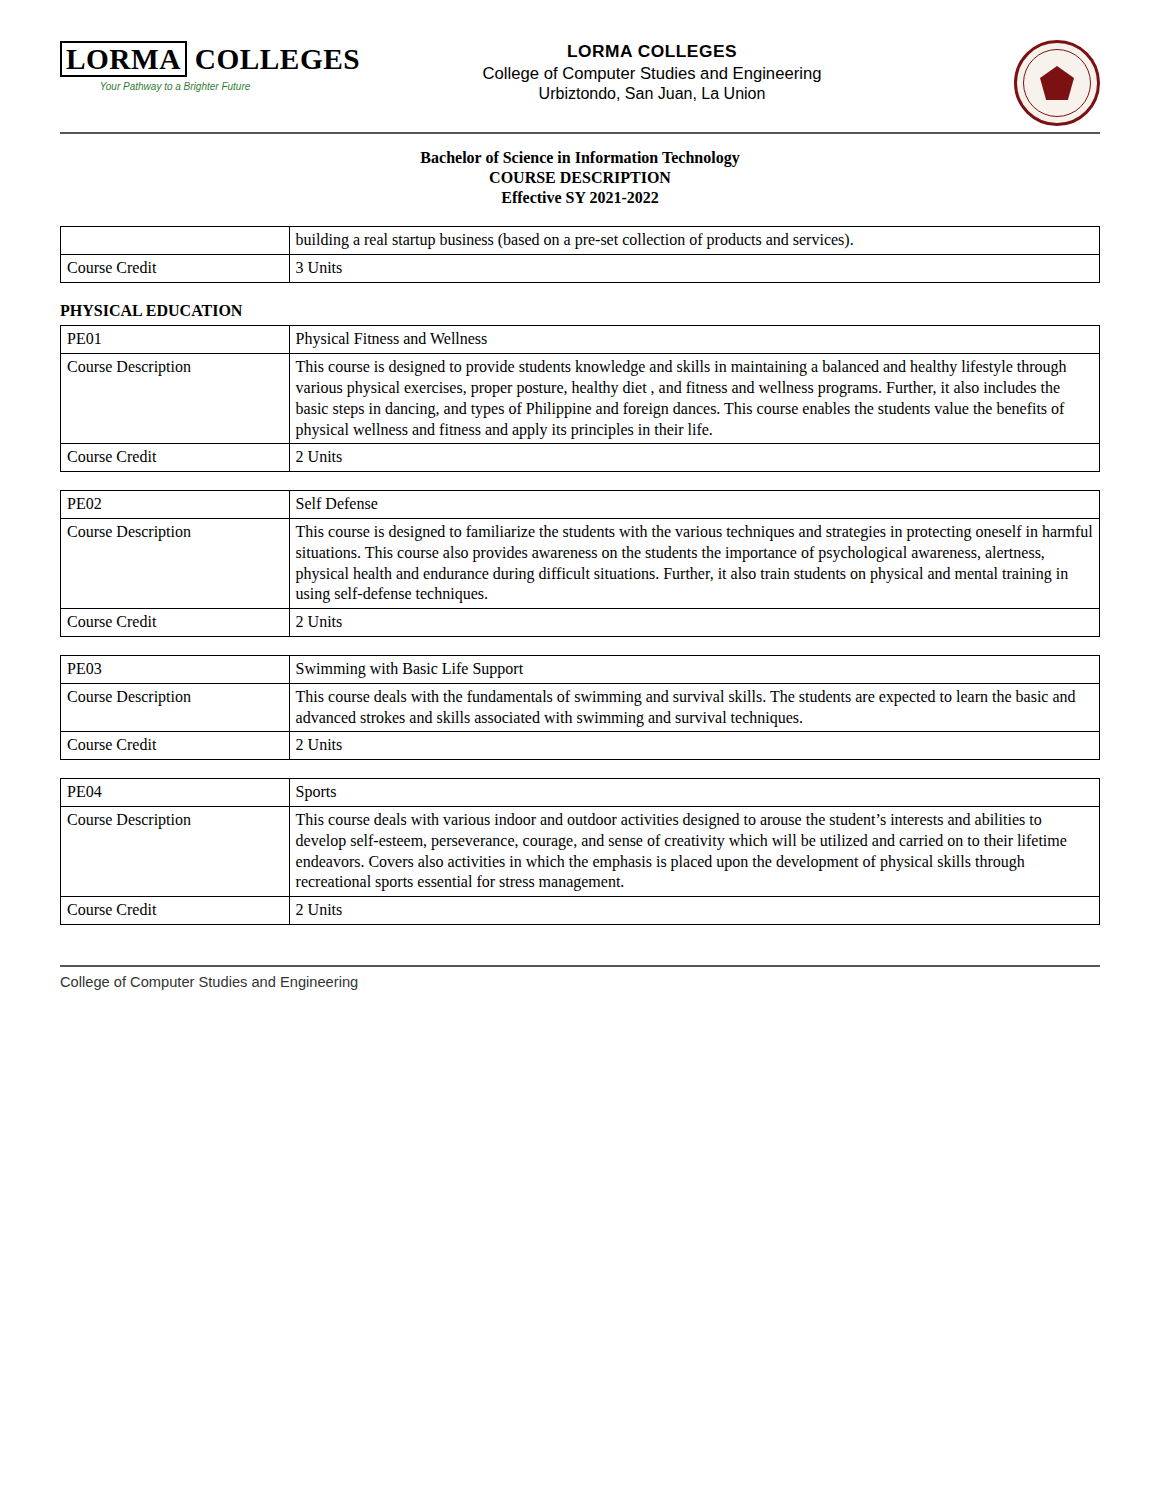LORMA COLLEGES
Your Pathway to a Brighter Future
LORMA COLLEGES
College of Computer Studies and Engineering
Urbiztondo, San Juan, La Union
Bachelor of Science in Information Technology
COURSE DESCRIPTION
Effective SY 2021-2022
| | building a real startup business (based on a pre-set collection of products and services). |
| Course Credit | 3 Units |
PHYSICAL EDUCATION
| PE01 | Physical Fitness and Wellness |
| Course Description | This course is designed to provide students knowledge and skills in maintaining a balanced and healthy lifestyle through various physical exercises, proper posture, healthy diet , and fitness and wellness programs. Further, it also includes the basic steps in dancing, and types of Philippine and foreign dances. This course enables the students value the benefits of physical wellness and fitness and apply its principles in their life. |
| Course Credit | 2 Units |
| PE02 | Self Defense |
| Course Description | This course is designed to familiarize the students with the various techniques and strategies in protecting oneself in harmful situations. This course also provides awareness on the students the importance of psychological awareness, alertness, physical health and endurance during difficult situations. Further, it also train students on physical and mental training in using self-defense techniques. |
| Course Credit | 2 Units |
| PE03 | Swimming with Basic Life Support |
| Course Description | This course deals with the fundamentals of swimming and survival skills. The students are expected to learn the basic and advanced strokes and skills associated with swimming and survival techniques. |
| Course Credit | 2 Units |
| PE04 | Sports |
| Course Description | This course deals with various indoor and outdoor activities designed to arouse the student’s interests and abilities to develop self-esteem, perseverance, courage, and sense of creativity which will be utilized and carried on to their lifetime endeavors. Covers also activities in which the emphasis is placed upon the development of physical skills through recreational sports essential for stress management. |
| Course Credit | 2 Units |
College of Computer Studies and Engineering